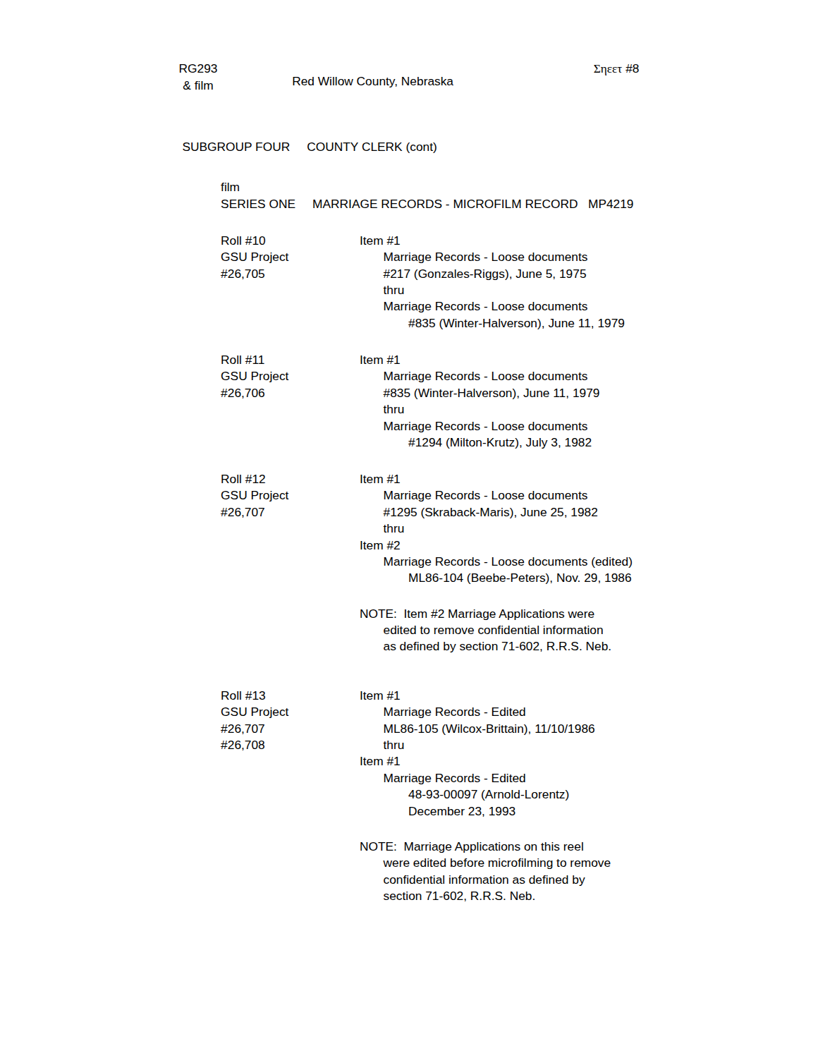RG293
& film
Red Willow County, Nebraska
Σηεετ #8
SUBGROUP FOUR COUNTY CLERK (cont)
film
SERIES ONE MARRIAGE RECORDS - MICROFILM RECORD MP4219
Roll #10
GSU Project
#26,705
Item #1
Marriage Records - Loose documents
#217 (Gonzales-Riggs), June 5, 1975
thru
Marriage Records - Loose documents
#835 (Winter-Halverson), June 11, 1979
Roll #11
GSU Project
#26,706
Item #1
Marriage Records - Loose documents
#835 (Winter-Halverson), June 11, 1979
thru
Marriage Records - Loose documents
#1294 (Milton-Krutz), July 3, 1982
Roll #12
GSU Project
#26,707
Item #1
Marriage Records - Loose documents
#1295 (Skraback-Maris), June 25, 1982
thru
Item #2
Marriage Records - Loose documents (edited)
ML86-104 (Beebe-Peters), Nov. 29, 1986
NOTE: Item #2 Marriage Applications were
edited to remove confidential information
as defined by section 71-602, R.R.S. Neb.
Roll #13
GSU Project
#26,707
#26,708
Item #1
Marriage Records - Edited
ML86-105 (Wilcox-Brittain), 11/10/1986
thru
Item #1
Marriage Records - Edited
48-93-00097 (Arnold-Lorentz)
December 23, 1993
NOTE: Marriage Applications on this reel
were edited before microfilming to remove
confidential information as defined by
section 71-602, R.R.S. Neb.